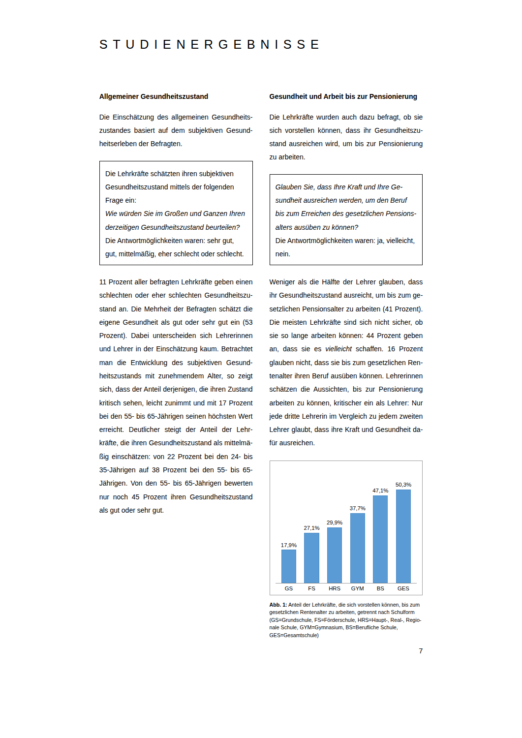STUDIENERGEBNISSE
Allgemeiner Gesundheitszustand
Die Einschätzung des allgemeinen Gesundheitszustandes basiert auf dem subjektiven Gesundheitserleben der Befragten.
Die Lehrkräfte schätzten ihren subjektiven Gesundheitszustand mittels der folgenden Frage ein:
Wie würden Sie im Großen und Ganzen Ihren derzeitigen Gesundheitszustand beurteilen?
Die Antwortmöglichkeiten waren: sehr gut, gut, mittelmäßig, eher schlecht oder schlecht.
11 Prozent aller befragten Lehrkräfte geben einen schlechten oder eher schlechten Gesundheitszustand an. Die Mehrheit der Befragten schätzt die eigene Gesundheit als gut oder sehr gut ein (53 Prozent). Dabei unterscheiden sich Lehrerinnen und Lehrer in der Einschätzung kaum. Betrachtet man die Entwicklung des subjektiven Gesundheitszustands mit zunehmendem Alter, so zeigt sich, dass der Anteil derjenigen, die ihren Zustand kritisch sehen, leicht zunimmt und mit 17 Prozent bei den 55- bis 65-Jährigen seinen höchsten Wert erreicht. Deutlicher steigt der Anteil der Lehrkräfte, die ihren Gesundheitszustand als mittelmäßig einschätzen: von 22 Prozent bei den 24- bis 35-Jährigen auf 38 Prozent bei den 55- bis 65-Jährigen. Von den 55- bis 65-Jährigen bewerten nur noch 45 Prozent ihren Gesundheitszustand als gut oder sehr gut.
Gesundheit und Arbeit bis zur Pensionierung
Die Lehrkräfte wurden auch dazu befragt, ob sie sich vorstellen können, dass ihr Gesundheitszustand ausreichen wird, um bis zur Pensionierung zu arbeiten.
Glauben Sie, dass Ihre Kraft und Ihre Gesundheit ausreichen werden, um den Beruf bis zum Erreichen des gesetzlichen Pensionsalters ausüben zu können?
Die Antwortmöglichkeiten waren: ja, vielleicht, nein.
Weniger als die Hälfte der Lehrer glauben, dass ihr Gesundheitszustand ausreicht, um bis zum gesetzlichen Pensionsalter zu arbeiten (41 Prozent). Die meisten Lehrkräfte sind sich nicht sicher, ob sie so lange arbeiten können: 44 Prozent geben an, dass sie es vielleicht schaffen. 16 Prozent glauben nicht, dass sie bis zum gesetzlichen Rentenalter ihren Beruf ausüben können. Lehrerinnen schätzen die Aussichten, bis zur Pensionierung arbeiten zu können, kritischer ein als Lehrer: Nur jede dritte Lehrerin im Vergleich zu jedem zweiten Lehrer glaubt, dass ihre Kraft und Gesundheit dafür ausreichen.
17,9%
27,1%
29,9%
37,7%
47,1%
50,3%
GS FS HRS GYM BS GES
Abb. 1: Anteil der Lehrkräfte, die sich vorstellen können, bis zum gesetzlichen Rentenalter zu arbeiten, getrennt nach Schulform
(GS=Grundschule, FS=Förderschule, HRS=Haupt-, Real-, Regionale Schule, GYM=Gymnasium, BS=Berufliche Schule, GES=Gesamtschule)
7